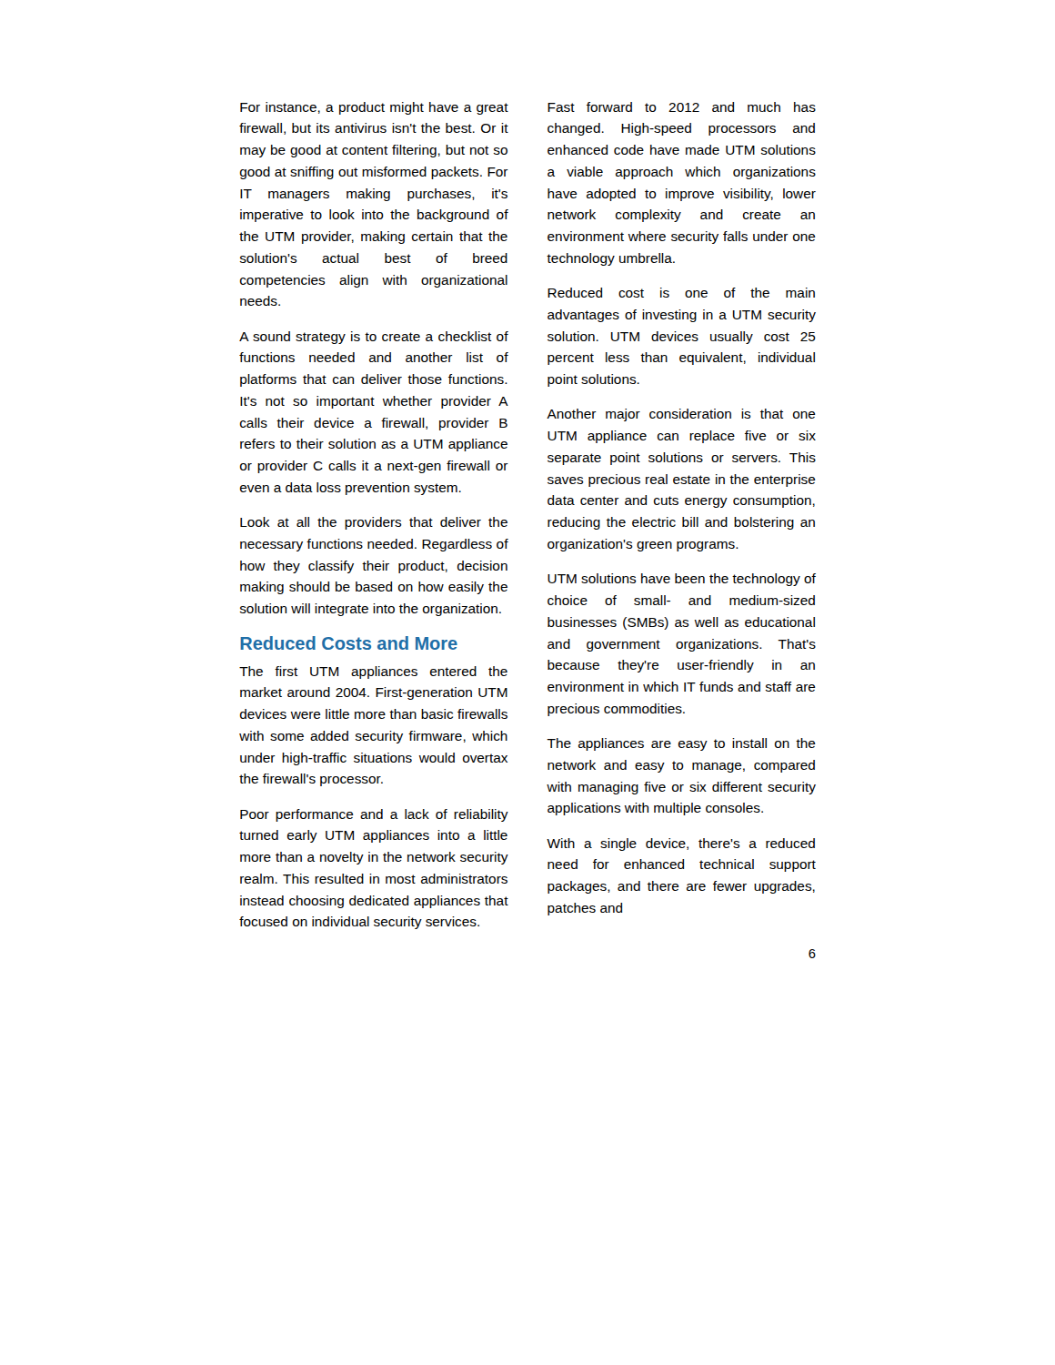For instance, a product might have a great firewall, but its antivirus isn't the best. Or it may be good at content filtering, but not so good at sniffing out misformed packets. For IT managers making purchases, it's imperative to look into the background of the UTM provider, making certain that the solution's actual best of breed competencies align with organizational needs.
A sound strategy is to create a checklist of functions needed and another list of platforms that can deliver those functions. It's not so important whether provider A calls their device a firewall, provider B refers to their solution as a UTM appliance or provider C calls it a next-gen firewall or even a data loss prevention system.
Look at all the providers that deliver the necessary functions needed. Regardless of how they classify their product, decision making should be based on how easily the solution will integrate into the organization.
Reduced Costs and More
The first UTM appliances entered the market around 2004. First-generation UTM devices were little more than basic firewalls with some added security firmware, which under high-traffic situations would overtax the firewall's processor.
Poor performance and a lack of reliability turned early UTM appliances into a little more than a novelty in the network security realm. This resulted in most administrators instead choosing dedicated appliances that focused on individual security services.
Fast forward to 2012 and much has changed. High-speed processors and enhanced code have made UTM solutions a viable approach which organizations have adopted to improve visibility, lower network complexity and create an environment where security falls under one technology umbrella.
Reduced cost is one of the main advantages of investing in a UTM security solution. UTM devices usually cost 25 percent less than equivalent, individual point solutions.
Another major consideration is that one UTM appliance can replace five or six separate point solutions or servers. This saves precious real estate in the enterprise data center and cuts energy consumption, reducing the electric bill and bolstering an organization's green programs.
UTM solutions have been the technology of choice of small- and medium-sized businesses (SMBs) as well as educational and government organizations. That's because they're user-friendly in an environment in which IT funds and staff are precious commodities.
The appliances are easy to install on the network and easy to manage, compared with managing five or six different security applications with multiple consoles.
With a single device, there's a reduced need for enhanced technical support packages, and there are fewer upgrades, patches and
6